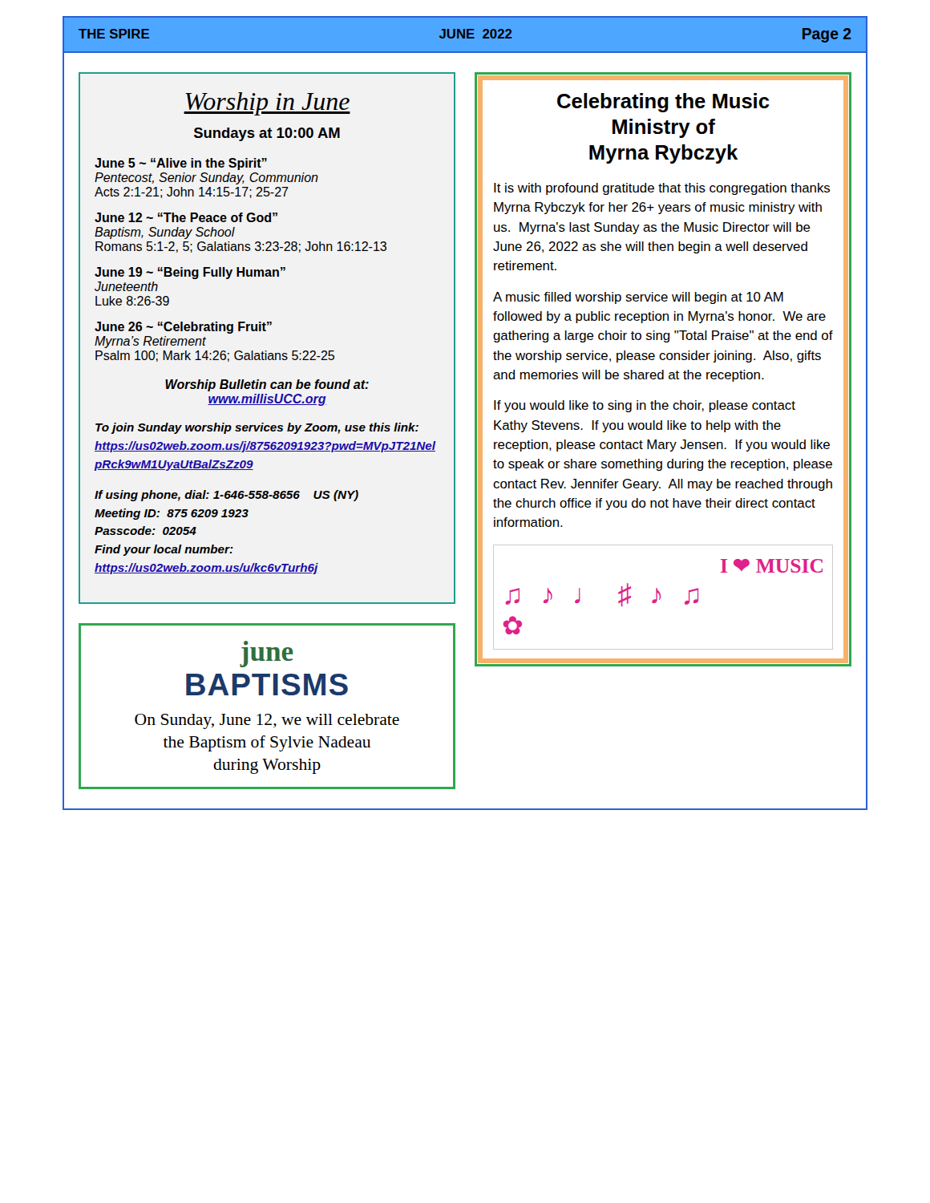THE SPIRE JUNE 2022 Page 2
Worship in June
Sundays at 10:00 AM
June 5 ~ “Alive in the Spirit”
Pentecost, Senior Sunday, Communion
Acts 2:1-21; John 14:15-17; 25-27
June 12 ~ “The Peace of God”
Baptism, Sunday School
Romans 5:1-2, 5; Galatians 3:23-28; John 16:12-13
June 19 ~ “Being Fully Human”
Juneteenth
Luke 8:26-39
June 26 ~ “Celebrating Fruit”
Myrna’s Retirement
Psalm 100; Mark 14:26; Galatians 5:22-25
Worship Bulletin can be found at:
www.millisUCC.org
To join Sunday worship services by Zoom, use this link:
https://us02web.zoom.us/j/87562091923?pwd=MVpJT21NelpRck9wM1UyaUtBalZsZz09
If using phone, dial: 1-646-558-8656 US (NY)
Meeting ID: 875 6209 1923
Passcode: 02054
Find your local number:
https://us02web.zoom.us/u/kc6vTurh6j
june BAPTISMS
On Sunday, June 12, we will celebrate
the Baptism of Sylvie Nadeau
during Worship
Celebrating the Music
Ministry of
Myrna Rybczyk
It is with profound gratitude that this congregation thanks Myrna Rybczyk for her 26+ years of music ministry with us. Myrna's last Sunday as the Music Director will be June 26, 2022 as she will then begin a well deserved retirement.
A music filled worship service will begin at 10 AM followed by a public reception in Myrna's honor. We are gathering a large choir to sing "Total Praise" at the end of the worship service, please consider joining. Also, gifts and memories will be shared at the reception.
If you would like to sing in the choir, please contact Kathy Stevens. If you would like to help with the reception, please contact Mary Jensen. If you would like to speak or share something during the reception, please contact Rev. Jennifer Geary. All may be reached through the church office if you do not have their direct contact information.
I ❤ MUSIC
♫ ♪ ♩ ♯ ♪ ♫
✿